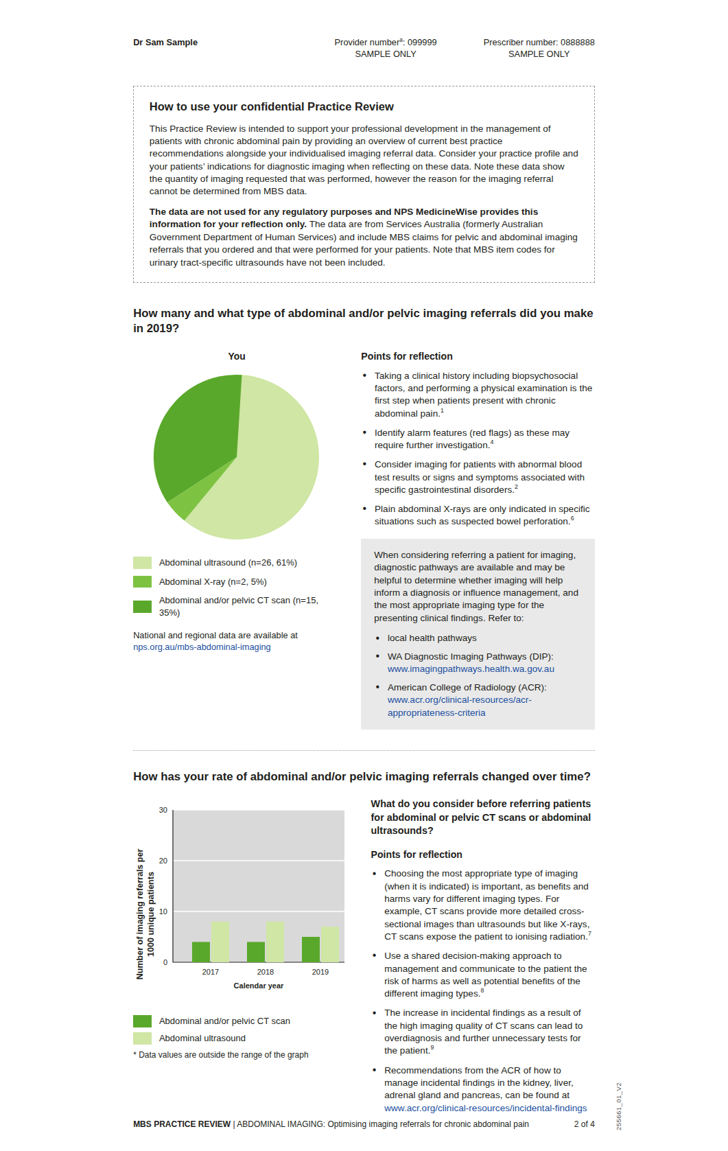Dr Sam Sample
Provider numbera: 099999
SAMPLE ONLY
Prescriber number: 0888888
SAMPLE ONLY
How to use your confidential Practice Review
This Practice Review is intended to support your professional development in the management of patients with chronic abdominal pain by providing an overview of current best practice recommendations alongside your individualised imaging referral data. Consider your practice profile and your patients’ indications for diagnostic imaging when reflecting on these data. Note these data show the quantity of imaging requested that was performed, however the reason for the imaging referral cannot be determined from MBS data.
The data are not used for any regulatory purposes and NPS MedicineWise provides this information for your reflection only. The data are from Services Australia (formerly Australian Government Department of Human Services) and include MBS claims for pelvic and abdominal imaging referrals that you ordered and that were performed for your patients. Note that MBS item codes for urinary tract-specific ultrasounds have not been included.
How many and what type of abdominal and/or pelvic imaging referrals did you make in 2019?
You
Abdominal ultrasound (n=26, 61%)
Abdominal X-ray (n=2, 5%)
Abdominal and/or pelvic CT scan (n=15, 35%)
National and regional data are available at
nps.org.au/mbs-abdominal-imaging
Points for reflection
Taking a clinical history including biopsychosocial factors, and performing a physical examination is the first step when patients present with chronic abdominal pain.1
Identify alarm features (red flags) as these may require further investigation.4
Consider imaging for patients with abnormal blood test results or signs and symptoms associated with specific gastrointestinal disorders.2
Plain abdominal X-rays are only indicated in specific situations such as suspected bowel perforation.6
When considering referring a patient for imaging, diagnostic pathways are available and may be helpful to determine whether imaging will help inform a diagnosis or influence management, and the most appropriate imaging type for the presenting clinical findings. Refer to:
local health pathways
WA Diagnostic Imaging Pathways (DIP):
www.imagingpathways.health.wa.gov.au
American College of Radiology (ACR):
www.acr.org/clinical-resources/acr-appropriateness-criteria
How has your rate of abdominal and/or pelvic imaging referrals changed over time?
Number of imaging referrals per 1000 unique patients 30 20 10 0 2017 2018 2019 Calendar year
Abdominal and/or pelvic CT scan
Abdominal ultrasound
* Data values are outside the range of the graph
What do you consider before referring patients for abdominal or pelvic CT scans or abdominal ultrasounds?
Points for reflection
Choosing the most appropriate type of imaging (when it is indicated) is important, as benefits and harms vary for different imaging types. For example, CT scans provide more detailed cross-sectional images than ultrasounds but like X-rays, CT scans expose the patient to ionising radiation.7
Use a shared decision-making approach to management and communicate to the patient the risk of harms as well as potential benefits of the different imaging types.8
The increase in incidental findings as a result of the high imaging quality of CT scans can lead to overdiagnosis and further unnecessary tests for the patient.9
Recommendations from the ACR of how to manage incidental findings in the kidney, liver, adrenal gland and pancreas, can be found at
www.acr.org/clinical-resources/incidental-findings
MBS PRACTICE REVIEW | ABDOMINAL IMAGING: Optimising imaging referrals for chronic abdominal pain
2 of 4
255661_01_V2